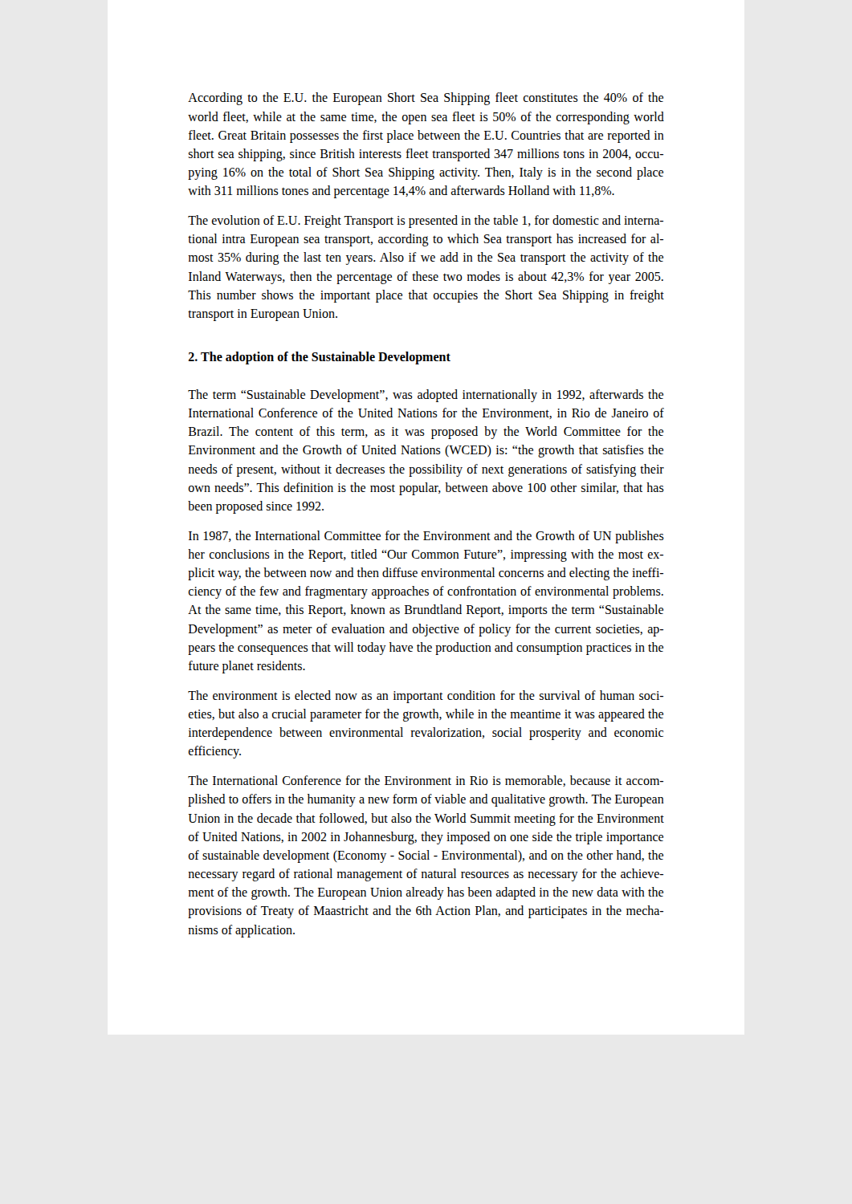According to the E.U. the European Short Sea Shipping fleet constitutes the 40% of the world fleet, while at the same time, the open sea fleet is 50% of the corresponding world fleet. Great Britain possesses the first place between the E.U. Countries that are reported in short sea shipping, since British interests fleet transported 347 millions tons in 2004, occupying 16% on the total of Short Sea Shipping activity. Then, Italy is in the second place with 311 millions tones and percentage 14,4% and afterwards Holland with 11,8%.
The evolution of E.U. Freight Transport is presented in the table 1, for domestic and international intra European sea transport, according to which Sea transport has increased for almost 35% during the last ten years. Also if we add in the Sea transport the activity of the Inland Waterways, then the percentage of these two modes is about 42,3% for year 2005. This number shows the important place that occupies the Short Sea Shipping in freight transport in European Union.
2. The adoption of the Sustainable Development
The term “Sustainable Development”, was adopted internationally in 1992, afterwards the International Conference of the United Nations for the Environment, in Rio de Janeiro of Brazil. The content of this term, as it was proposed by the World Committee for the Environment and the Growth of United Nations (WCED) is: “the growth that satisfies the needs of present, without it decreases the possibility of next generations of satisfying their own needs”. This definition is the most popular, between above 100 other similar, that has been proposed since 1992.
In 1987, the International Committee for the Environment and the Growth of UN publishes her conclusions in the Report, titled “Our Common Future”, impressing with the most explicit way, the between now and then diffuse environmental concerns and electing the inefficiency of the few and fragmentary approaches of confrontation of environmental problems. At the same time, this Report, known as Brundtland Report, imports the term “Sustainable Development” as meter of evaluation and objective of policy for the current societies, appears the consequences that will today have the production and consumption practices in the future planet residents.
The environment is elected now as an important condition for the survival of human societies, but also a crucial parameter for the growth, while in the meantime it was appeared the interdependence between environmental revalorization, social prosperity and economic efficiency.
The International Conference for the Environment in Rio is memorable, because it accomplished to offers in the humanity a new form of viable and qualitative growth. The European Union in the decade that followed, but also the World Summit meeting for the Environment of United Nations, in 2002 in Johannesburg, they imposed on one side the triple importance of sustainable development (Economy - Social - Environmental), and on the other hand, the necessary regard of rational management of natural resources as necessary for the achievement of the growth. The European Union already has been adapted in the new data with the provisions of Treaty of Maastricht and the 6th Action Plan, and participates in the mechanisms of application.